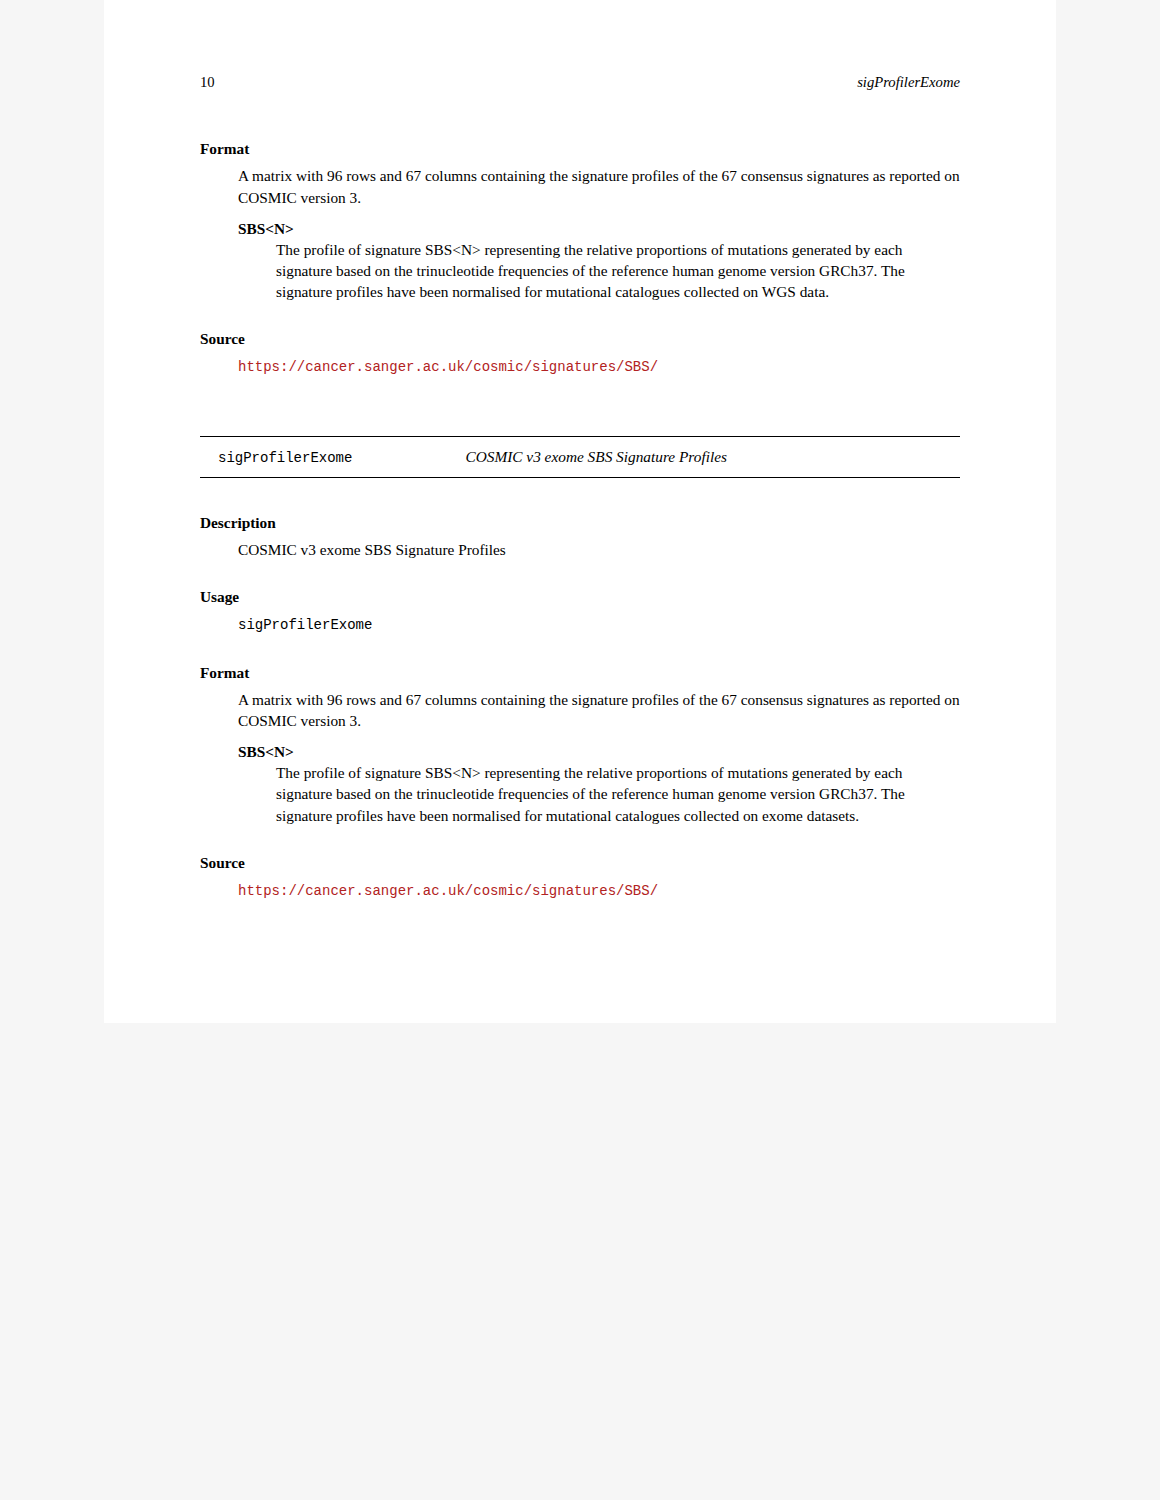10 sigProfilerExome
Format
A matrix with 96 rows and 67 columns containing the signature profiles of the 67 consensus signatures as reported on COSMIC version 3.
SBS<N> The profile of signature SBS<N> representing the relative proportions of mutations generated by each signature based on the trinucleotide frequencies of the reference human genome version GRCh37. The signature profiles have been normalised for mutational catalogues collected on WGS data.
Source
https://cancer.sanger.ac.uk/cosmic/signatures/SBS/
sigProfilerExome COSMIC v3 exome SBS Signature Profiles
Description
COSMIC v3 exome SBS Signature Profiles
Usage
sigProfilerExome
Format
A matrix with 96 rows and 67 columns containing the signature profiles of the 67 consensus signatures as reported on COSMIC version 3.
SBS<N> The profile of signature SBS<N> representing the relative proportions of mutations generated by each signature based on the trinucleotide frequencies of the reference human genome version GRCh37. The signature profiles have been normalised for mutational catalogues collected on exome datasets.
Source
https://cancer.sanger.ac.uk/cosmic/signatures/SBS/